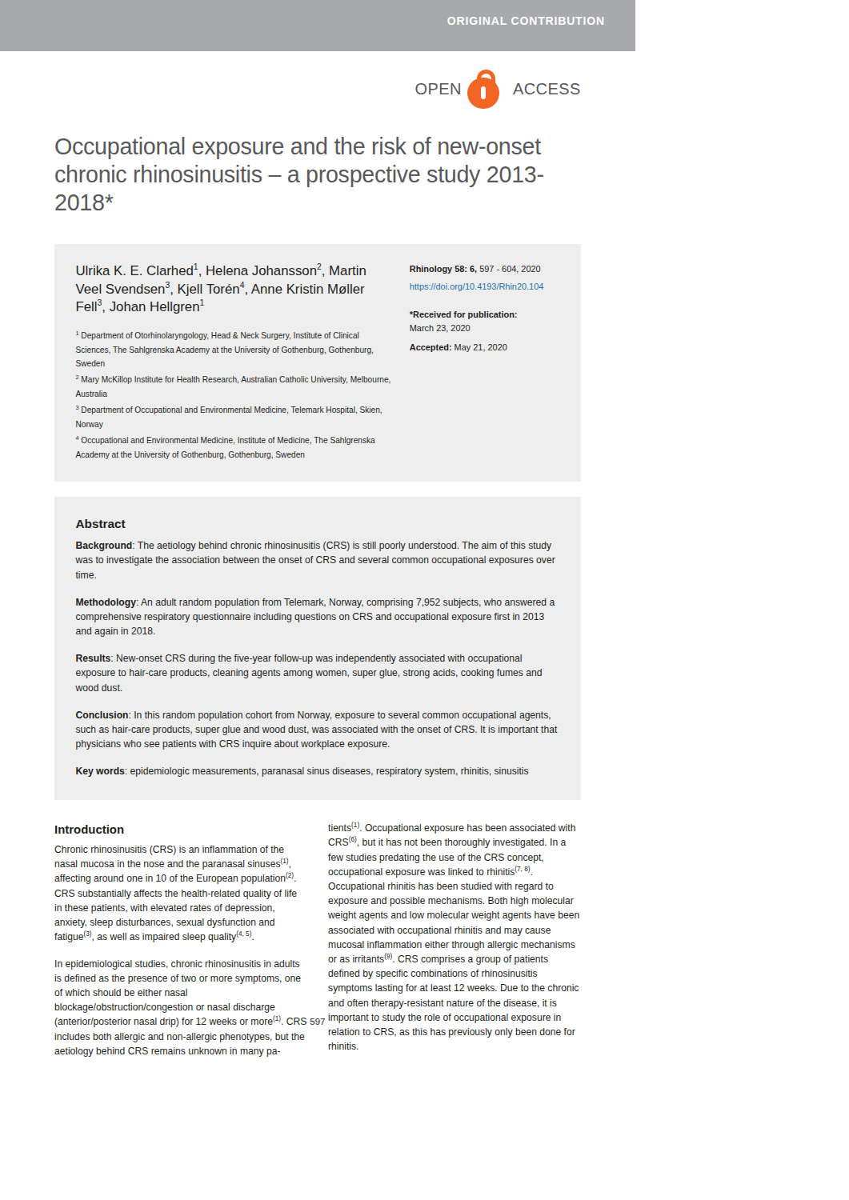Original contribution
OPEN ACCESS
Occupational exposure and the risk of new-onset chronic rhinosinusitis – a prospective study 2013-2018*
Ulrika K. E. Clarhed1, Helena Johansson2, Martin Veel Svendsen3, Kjell Torén4, Anne Kristin Møller Fell3, Johan Hellgren1
1 Department of Otorhinolaryngology, Head & Neck Surgery, Institute of Clinical Sciences, The Sahlgrenska Academy at the University of Gothenburg, Gothenburg, Sweden
2 Mary McKillop Institute for Health Research, Australian Catholic University, Melbourne, Australia
3 Department of Occupational and Environmental Medicine, Telemark Hospital, Skien, Norway
4 Occupational and Environmental Medicine, Institute of Medicine, The Sahlgrenska Academy at the University of Gothenburg, Gothenburg, Sweden
Rhinology 58: 6, 597 - 604, 2020
https://doi.org/10.4193/Rhin20.104
*Received for publication:
March 23, 2020
Accepted: May 21, 2020
Abstract
Background: The aetiology behind chronic rhinosinusitis (CRS) is still poorly understood. The aim of this study was to investigate the association between the onset of CRS and several common occupational exposures over time.
Methodology: An adult random population from Telemark, Norway, comprising 7,952 subjects, who answered a comprehensive respiratory questionnaire including questions on CRS and occupational exposure first in 2013 and again in 2018.
Results: New-onset CRS during the five-year follow-up was independently associated with occupational exposure to hair-care products, cleaning agents among women, super glue, strong acids, cooking fumes and wood dust.
Conclusion: In this random population cohort from Norway, exposure to several common occupational agents, such as hair-care products, super glue and wood dust, was associated with the onset of CRS. It is important that physicians who see patients with CRS inquire about workplace exposure.
Key words: epidemiologic measurements, paranasal sinus diseases, respiratory system, rhinitis, sinusitis
Introduction
Chronic rhinosinusitis (CRS) is an inflammation of the nasal mucosa in the nose and the paranasal sinuses(1), affecting around one in 10 of the European population(2). CRS substantially affects the health-related quality of life in these patients, with elevated rates of depression, anxiety, sleep disturbances, sexual dysfunction and fatigue(3), as well as impaired sleep quality(4, 5).
In epidemiological studies, chronic rhinosinusitis in adults is defined as the presence of two or more symptoms, one of which should be either nasal blockage/obstruction/congestion or nasal discharge (anterior/posterior nasal drip) for 12 weeks or more(1). CRS includes both allergic and non-allergic phenotypes, but the aetiology behind CRS remains unknown in many pa-
tients(1). Occupational exposure has been associated with CRS(6), but it has not been thoroughly investigated. In a few studies predating the use of the CRS concept, occupational exposure was linked to rhinitis(7, 8). Occupational rhinitis has been studied with regard to exposure and possible mechanisms. Both high molecular weight agents and low molecular weight agents have been associated with occupational rhinitis and may cause mucosal inflammation either through allergic mechanisms or as irritants(9). CRS comprises a group of patients defined by specific combinations of rhinosinusitis symptoms lasting for at least 12 weeks. Due to the chronic and often therapy-resistant nature of the disease, it is important to study the role of occupational exposure in relation to CRS, as this has previously only been done for rhinitis.
597